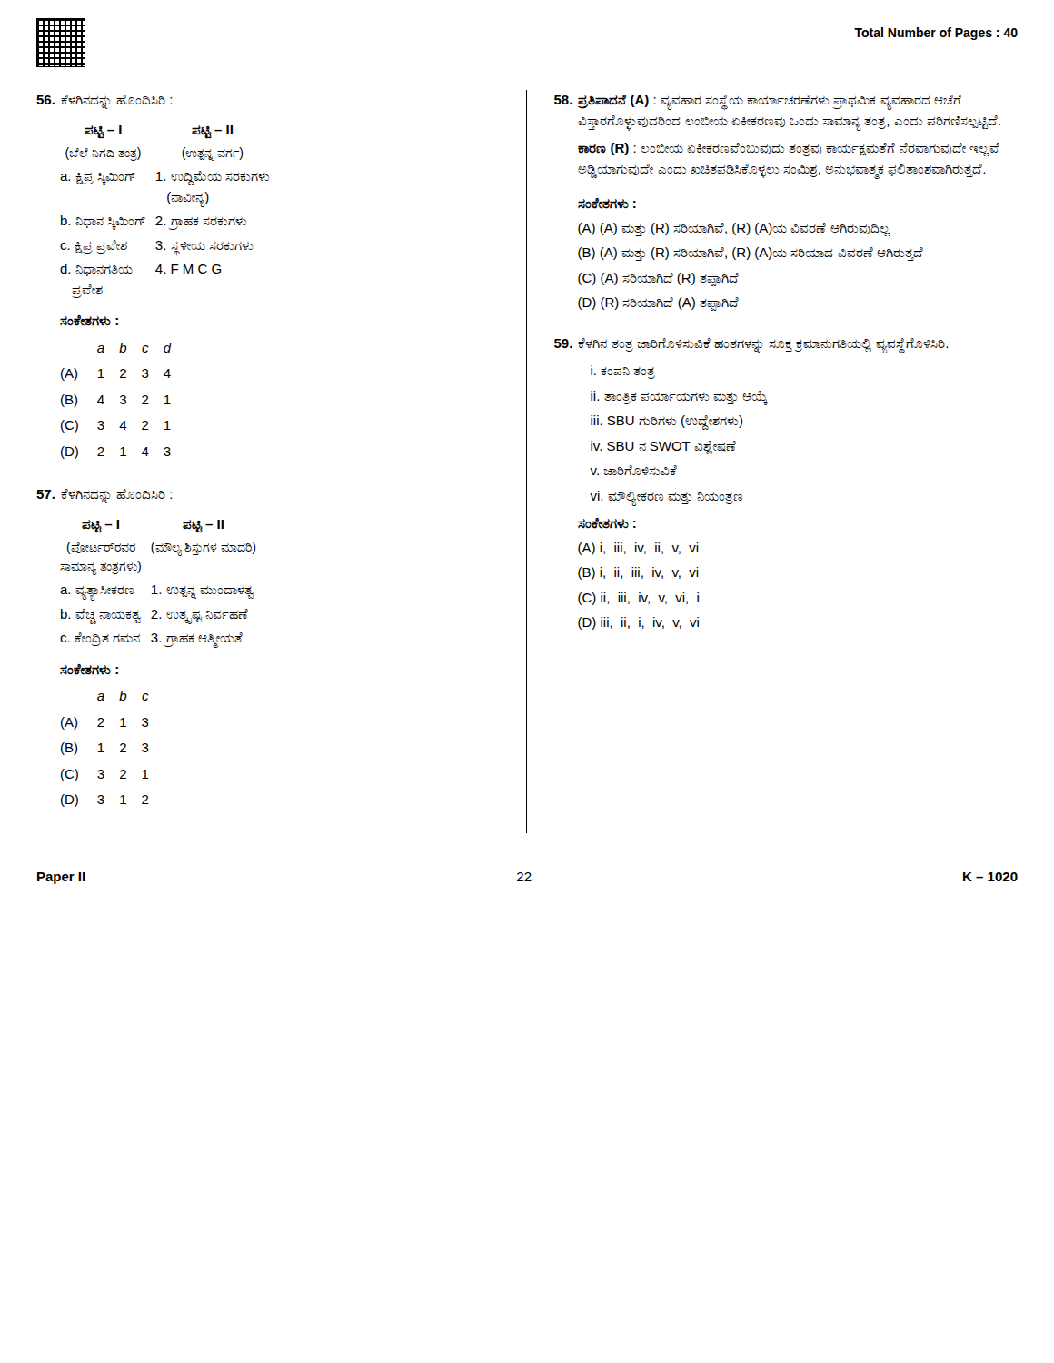Total Number of Pages : 40
56. ಕೆಳಗಿನದನ್ನು ಹೊಂದಿಸಿರಿ :
| ಪಟ್ಟಿ – I | ಪಟ್ಟಿ – II |
| (ಬೆಲೆ ನಿಗದಿ ತಂತ್ರ) | (ಉತ್ಪನ್ನ ವರ್ಗ) |
| a. ಕ್ಷಿಪ್ರ ಸ್ಕಿಮಿಂಗ್ | 1. ಉದ್ದಿಮೆಯ ಸರಕುಗಳು (ನಾವೀನ್ಯ) |
| b. ನಿಧಾನ ಸ್ಕಿಮಿಂಗ್ | 2. ಗ್ರಾಹಕ ಸರಕುಗಳು |
| c. ಕ್ಷಿಪ್ರ ಪ್ರವೇಶ | 3. ಸ್ಥಳೀಯ ಸರಕುಗಳು |
| d. ನಿಧಾನಗತಿಯ ಪ್ರವೇಶ | 4. F M C G |
ಸಂಕೇತಗಳು :
| | a | b | c | d |
| --- | --- | --- | --- | --- |
| (A) | 1 | 2 | 3 | 4 |
| (B) | 4 | 3 | 2 | 1 |
| (C) | 3 | 4 | 2 | 1 |
| (D) | 2 | 1 | 4 | 3 |
57. ಕೆಳಗಿನದನ್ನು ಹೊಂದಿಸಿರಿ :
| ಪಟ್ಟಿ – I | ಪಟ್ಟಿ – II |
| (ಪೋರ್ಟರ್‌ರವರ ಸಾಮಾನ್ಯ ತಂತ್ರಗಳು) | (ಮೌಲ್ಯ ಶಿಸ್ತುಗಳ ಮಾದರಿ) |
| a. ವ್ಯತ್ಯಾಸೀಕರಣ | 1. ಉತ್ಪನ್ನ ಮುಂದಾಳತ್ವ |
| b. ವೆಚ್ಚ ನಾಯಕತ್ವ | 2. ಉತ್ಕೃಷ್ಟ ನಿರ್ವಹಣೆ |
| c. ಕೇಂದ್ರಿತ ಗಮನ | 3. ಗ್ರಾಹಕ ಆತ್ಮೀಯತೆ |
ಸಂಕೇತಗಳು :
| | a | b | c |
| --- | --- | --- | --- |
| (A) | 2 | 1 | 3 |
| (B) | 1 | 2 | 3 |
| (C) | 3 | 2 | 1 |
| (D) | 3 | 1 | 2 |
58.
ಪ್ರತಿಪಾದನೆ (A) : ವ್ಯವಹಾರ ಸಂಸ್ಥೆಯ ಕಾರ್ಯಾಚರಣೆಗಳು ಪ್ರಾಥಮಿಕ ವ್ಯವಹಾರದ ಆಚೆಗೆ ವಿಸ್ತಾರಗೊಳ್ಳುವುದರಿಂದ ಲಂಬೀಯ ಏಕೀಕರಣವು ಒಂದು ಸಾಮಾನ್ಯ ತಂತ್ರ, ಎಂದು ಪರಿಗಣಿಸಲ್ಪಟ್ಟಿದೆ.
ಕಾರಣ (R) : ಲಂಬೀಯ ಏಕೀಕರಣವೆಂಬುವುದು ತಂತ್ರವು ಕಾರ್ಯಕ್ಷಮತೆಗೆ ನೆರವಾಗುವುದೇ ಇಲ್ಲವೆ ಅಡ್ಡಿಯಾಗುವುದೇ ಎಂದು ಖಚಿತಪಡಿಸಿಕೊಳ್ಳಲು ಸಂಮಿಶ್ರ, ಅನುಭವಾತ್ಮಕ ಫಲಿತಾಂಶವಾಗಿರುತ್ತದೆ.
ಸಂಕೇತಗಳು :
(A) (A) ಮತ್ತು (R) ಸರಿಯಾಗಿವೆ, (R) (A)ಯ ವಿವರಣೆ ಆಗಿರುವುದಿಲ್ಲ
(B) (A) ಮತ್ತು (R) ಸರಿಯಾಗಿವೆ, (R) (A)ಯ ಸರಿಯಾದ ವಿವರಣೆ ಆಗಿರುತ್ತದೆ
(C) (A) ಸರಿಯಾಗಿದೆ (R) ತಪ್ಪಾಗಿದೆ
(D) (R) ಸರಿಯಾಗಿದೆ (A) ತಪ್ಪಾಗಿದೆ
59. ಕೆಳಗಿನ ತಂತ್ರ ಜಾರಿಗೊಳಿಸುವಿಕೆ ಹಂತಗಳನ್ನು ಸೂಕ್ತ ಕ್ರಮಾನುಗತಿಯಲ್ಲಿ ವ್ಯವಸ್ಥೆಗೊಳಿಸಿರಿ.
i. ಕಂಪನಿ ತಂತ್ರ
ii. ತಾಂತ್ರಿಕ ಪರ್ಯಾಯಗಳು ಮತ್ತು ಆಯ್ಕೆ
iii. SBU ಗುರಿಗಳು (ಉದ್ದೇಶಗಳು)
iv. SBU ನ SWOT ವಿಶ್ಲೇಷಣೆ
v. ಜಾರಿಗೊಳಿಸುವಿಕೆ
vi. ಮೌಲ್ಯೀಕರಣ ಮತ್ತು ನಿಯಂತ್ರಣ
ಸಂಕೇತಗಳು :
(A) i, iii, iv, ii, v, vi
(B) i, ii, iii, iv, v, vi
(C) ii, iii, iv, v, vi, i
(D) iii, ii, i, iv, v, vi
Paper II
22
K – 1020